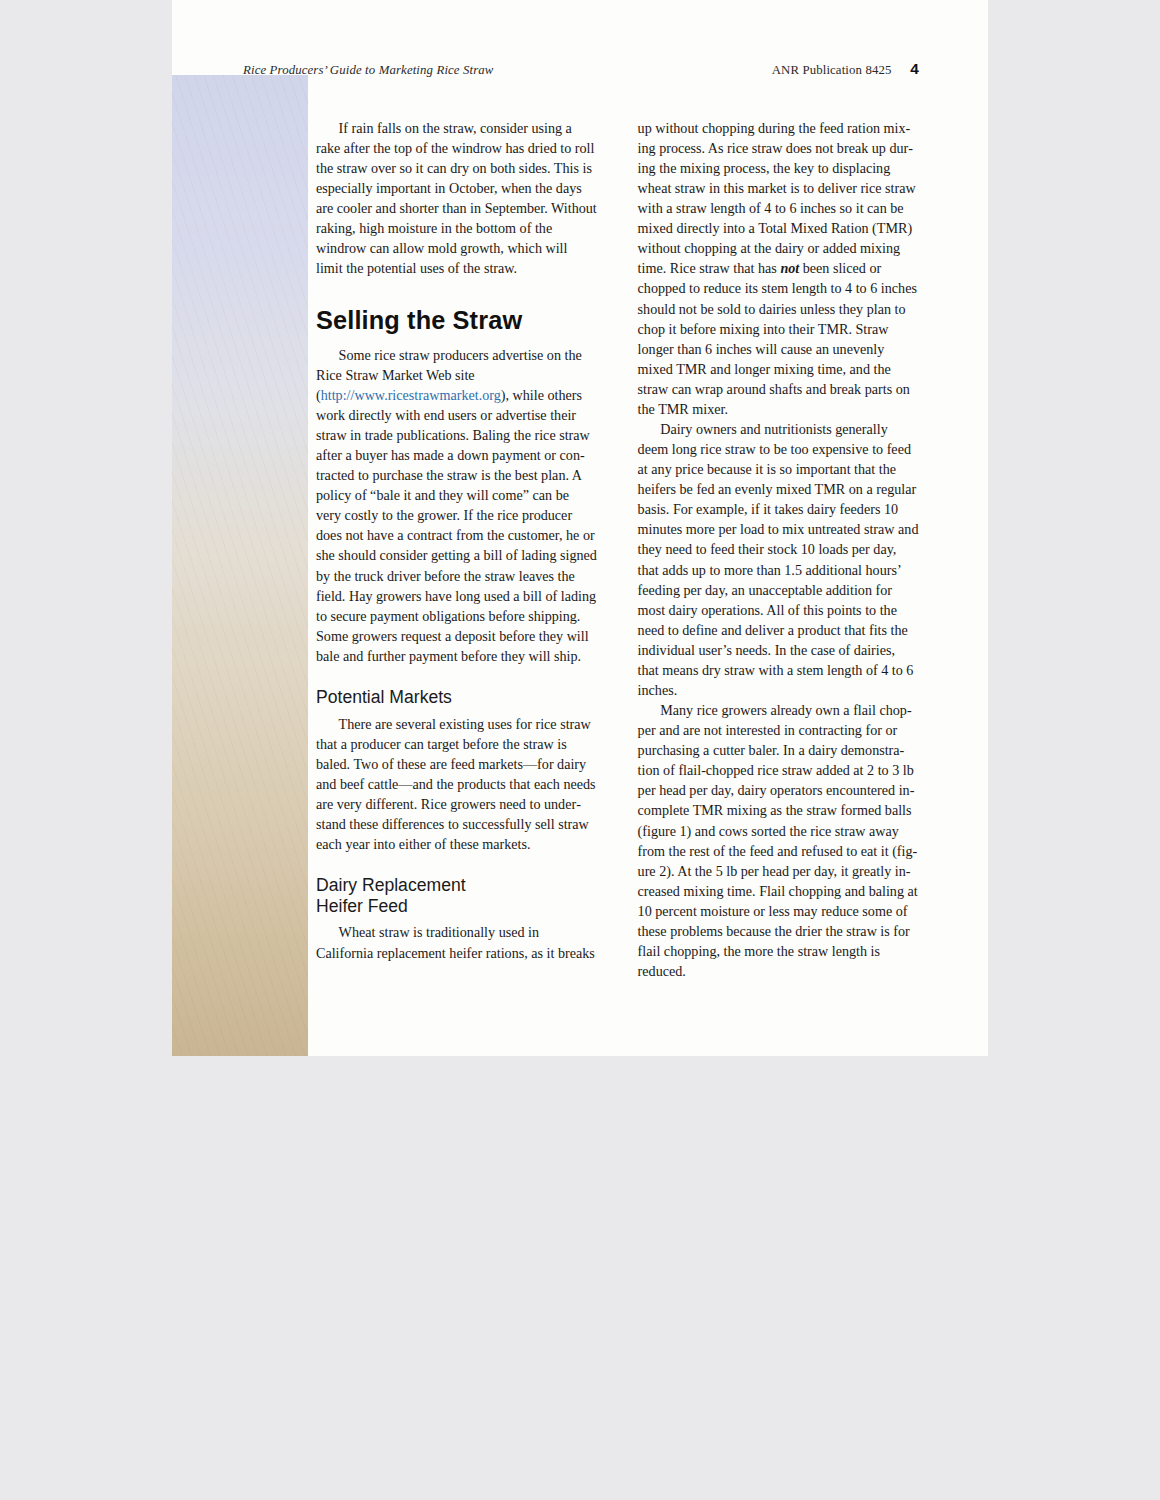Rice Producers’ Guide to Marketing Rice Straw ANR Publication 8425 4
If rain falls on the straw, consider using a rake after the top of the windrow has dried to roll the straw over so it can dry on both sides. This is especially important in October, when the days are cooler and shorter than in September. Without raking, high moisture in the bottom of the windrow can allow mold growth, which will limit the potential uses of the straw.
Selling the Straw
Some rice straw producers advertise on the Rice Straw Market Web site (http://www.ricestrawmarket.org), while others work directly with end users or advertise their straw in trade publications. Baling the rice straw after a buyer has made a down payment or contracted to purchase the straw is the best plan. A policy of “bale it and they will come” can be very costly to the grower. If the rice producer does not have a contract from the customer, he or she should consider getting a bill of lading signed by the truck driver before the straw leaves the field. Hay growers have long used a bill of lading to secure payment obligations before shipping. Some growers request a deposit before they will bale and further payment before they will ship.
Potential Markets
There are several existing uses for rice straw that a producer can target before the straw is baled. Two of these are feed markets—for dairy and beef cattle—and the products that each needs are very different. Rice growers need to understand these differences to successfully sell straw each year into either of these markets.
Dairy Replacement
Heifer Feed
Wheat straw is traditionally used in California replacement heifer rations, as it breaks up without chopping during the feed ration mixing process. As rice straw does not break up during the mixing process, the key to displacing wheat straw in this market is to deliver rice straw with a straw length of 4 to 6 inches so it can be mixed directly into a Total Mixed Ration (TMR) without chopping at the dairy or added mixing time. Rice straw that has not been sliced or chopped to reduce its stem length to 4 to 6 inches should not be sold to dairies unless they plan to chop it before mixing into their TMR. Straw longer than 6 inches will cause an unevenly mixed TMR and longer mixing time, and the straw can wrap around shafts and break parts on the TMR mixer.
Dairy owners and nutritionists generally deem long rice straw to be too expensive to feed at any price because it is so important that the heifers be fed an evenly mixed TMR on a regular basis. For example, if it takes dairy feeders 10 minutes more per load to mix untreated straw and they need to feed their stock 10 loads per day, that adds up to more than 1.5 additional hours’ feeding per day, an unacceptable addition for most dairy operations. All of this points to the need to define and deliver a product that fits the individual user’s needs. In the case of dairies, that means dry straw with a stem length of 4 to 6 inches.
Many rice growers already own a flail chopper and are not interested in contracting for or purchasing a cutter baler. In a dairy demonstration of flail-chopped rice straw added at 2 to 3 lb per head per day, dairy operators encountered incomplete TMR mixing as the straw formed balls (figure 1) and cows sorted the rice straw away from the rest of the feed and refused to eat it (figure 2). At the 5 lb per head per day, it greatly increased mixing time. Flail chopping and baling at 10 percent moisture or less may reduce some of these problems because the drier the straw is for flail chopping, the more the straw length is reduced.